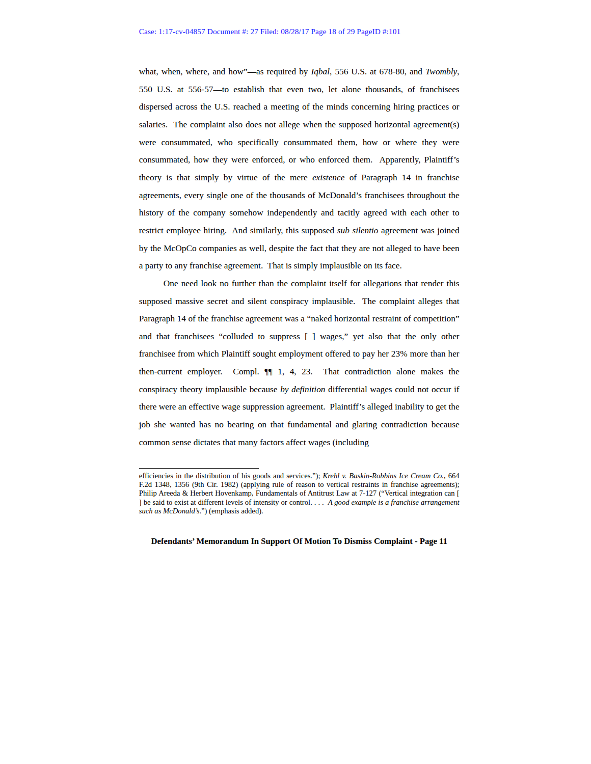Case: 1:17-cv-04857 Document #: 27 Filed: 08/28/17 Page 18 of 29 PageID #:101
what, when, where, and how”—as required by Iqbal, 556 U.S. at 678-80, and Twombly, 550 U.S. at 556-57—to establish that even two, let alone thousands, of franchisees dispersed across the U.S. reached a meeting of the minds concerning hiring practices or salaries. The complaint also does not allege when the supposed horizontal agreement(s) were consummated, who specifically consummated them, how or where they were consummated, how they were enforced, or who enforced them. Apparently, Plaintiff’s theory is that simply by virtue of the mere existence of Paragraph 14 in franchise agreements, every single one of the thousands of McDonald’s franchisees throughout the history of the company somehow independently and tacitly agreed with each other to restrict employee hiring. And similarly, this supposed sub silentio agreement was joined by the McOpCo companies as well, despite the fact that they are not alleged to have been a party to any franchise agreement. That is simply implausible on its face.
One need look no further than the complaint itself for allegations that render this supposed massive secret and silent conspiracy implausible. The complaint alleges that Paragraph 14 of the franchise agreement was a “naked horizontal restraint of competition” and that franchisees “colluded to suppress [ ] wages,” yet also that the only other franchisee from which Plaintiff sought employment offered to pay her 23% more than her then-current employer. Compl. ¶¶ 1, 4, 23. That contradiction alone makes the conspiracy theory implausible because by definition differential wages could not occur if there were an effective wage suppression agreement. Plaintiff’s alleged inability to get the job she wanted has no bearing on that fundamental and glaring contradiction because common sense dictates that many factors affect wages (including
efficiencies in the distribution of his goods and services.”); Krehl v. Baskin-Robbins Ice Cream Co., 664 F.2d 1348, 1356 (9th Cir. 1982) (applying rule of reason to vertical restraints in franchise agreements); Philip Areeda & Herbert Hovenkamp, Fundamentals of Antitrust Law at 7-127 (“Vertical integration can [ ] be said to exist at different levels of intensity or control. . . . A good example is a franchise arrangement such as McDonald’s.”) (emphasis added).
Defendants’ Memorandum In Support Of Motion To Dismiss Complaint - Page 11